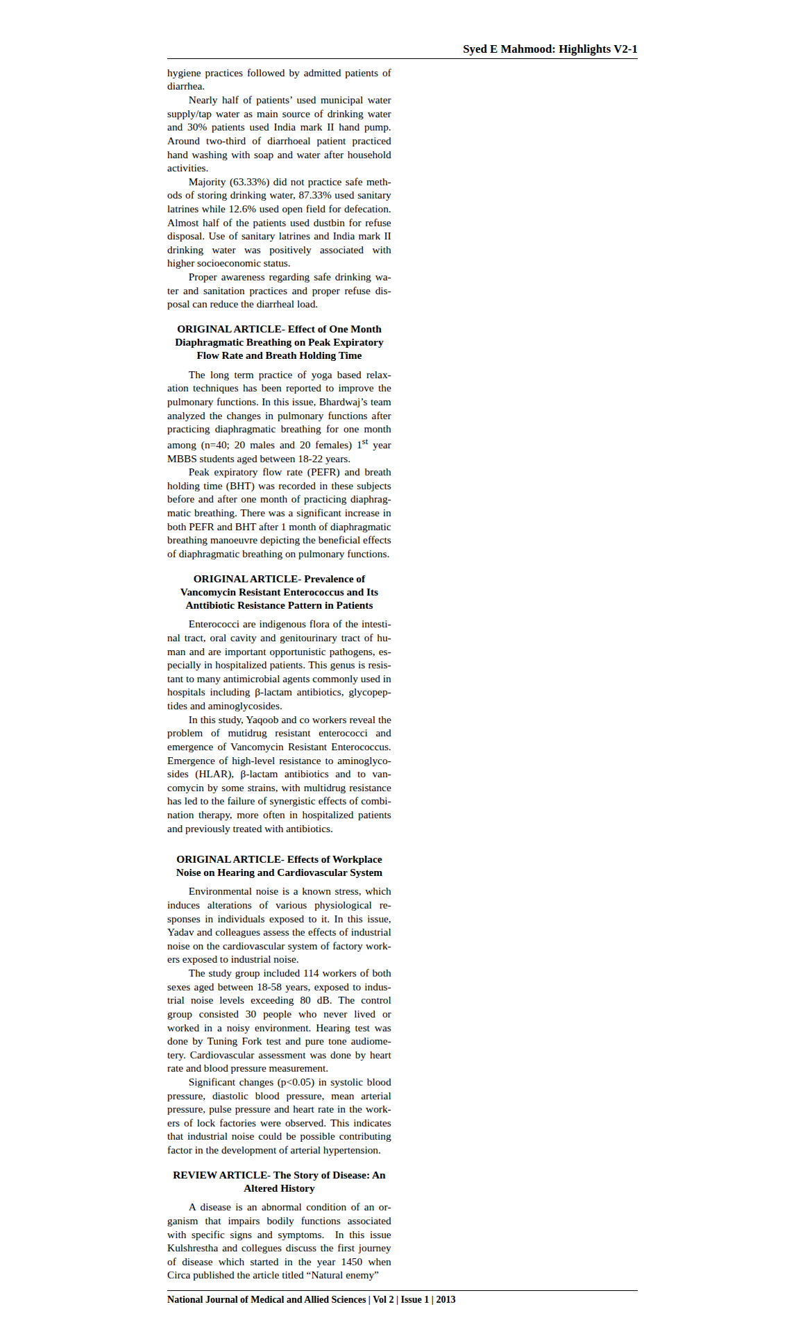Syed E Mahmood: Highlights V2-1
hygiene practices followed by admitted patients of diarrhea.
Nearly half of patients’ used municipal water supply/tap water as main source of drinking water and 30% patients used India mark II hand pump. Around two-third of diarrhoeal patient practiced hand washing with soap and water after household activities.
Majority (63.33%) did not practice safe methods of storing drinking water, 87.33% used sanitary latrines while 12.6% used open field for defecation. Almost half of the patients used dustbin for refuse disposal. Use of sanitary latrines and India mark II drinking water was positively associated with higher socioeconomic status.
Proper awareness regarding safe drinking water and sanitation practices and proper refuse disposal can reduce the diarrheal load.
ORIGINAL ARTICLE- Effect of One Month Diaphragmatic Breathing on Peak Expiratory Flow Rate and Breath Holding Time
The long term practice of yoga based relaxation techniques has been reported to improve the pulmonary functions. In this issue, Bhardwaj’s team analyzed the changes in pulmonary functions after practicing diaphragmatic breathing for one month among (n=40; 20 males and 20 females) 1st year MBBS students aged between 18-22 years.
Peak expiratory flow rate (PEFR) and breath holding time (BHT) was recorded in these subjects before and after one month of practicing diaphragmatic breathing. There was a significant increase in both PEFR and BHT after 1 month of diaphragmatic breathing manoeuvre depicting the beneficial effects of diaphragmatic breathing on pulmonary functions.
ORIGINAL ARTICLE- Prevalence of Vancomycin Resistant Enterococcus and Its Anttibiotic Resistance Pattern in Patients
Enterococci are indigenous flora of the intestinal tract, oral cavity and genitourinary tract of human and are important opportunistic pathogens, especially in hospitalized patients. This genus is resistant to many antimicrobial agents commonly used in hospitals including β-lactam antibiotics, glycopeptides and aminoglycosides.
In this study, Yaqoob and co workers reveal the problem of mutidrug resistant enterococci and emergence of Vancomycin Resistant Enterococcus. Emergence of high-level resistance to aminoglycosides (HLAR), β-lactam antibiotics and to vancomycin by some strains, with multidrug resistance has led to the failure of synergistic effects of combination therapy, more often in hospitalized patients and previously treated with antibiotics.
ORIGINAL ARTICLE- Effects of Workplace Noise on Hearing and Cardiovascular System
Environmental noise is a known stress, which induces alterations of various physiological responses in individuals exposed to it. In this issue, Yadav and colleagues assess the effects of industrial noise on the cardiovascular system of factory workers exposed to industrial noise.
The study group included 114 workers of both sexes aged between 18-58 years, exposed to industrial noise levels exceeding 80 dB. The control group consisted 30 people who never lived or worked in a noisy environment. Hearing test was done by Tuning Fork test and pure tone audiometery. Cardiovascular assessment was done by heart rate and blood pressure measurement.
Significant changes (p<0.05) in systolic blood pressure, diastolic blood pressure, mean arterial pressure, pulse pressure and heart rate in the workers of lock factories were observed. This indicates that industrial noise could be possible contributing factor in the development of arterial hypertension.
REVIEW ARTICLE- The Story of Disease: An Altered History
A disease is an abnormal condition of an organism that impairs bodily functions associated with specific signs and symptoms. In this issue Kulshrestha and collegues discuss the first journey of disease which started in the year 1450 when Circa published the article titled “Natural enemy”
National Journal of Medical and Allied Sciences | Vol 2 | Issue 1 | 2013